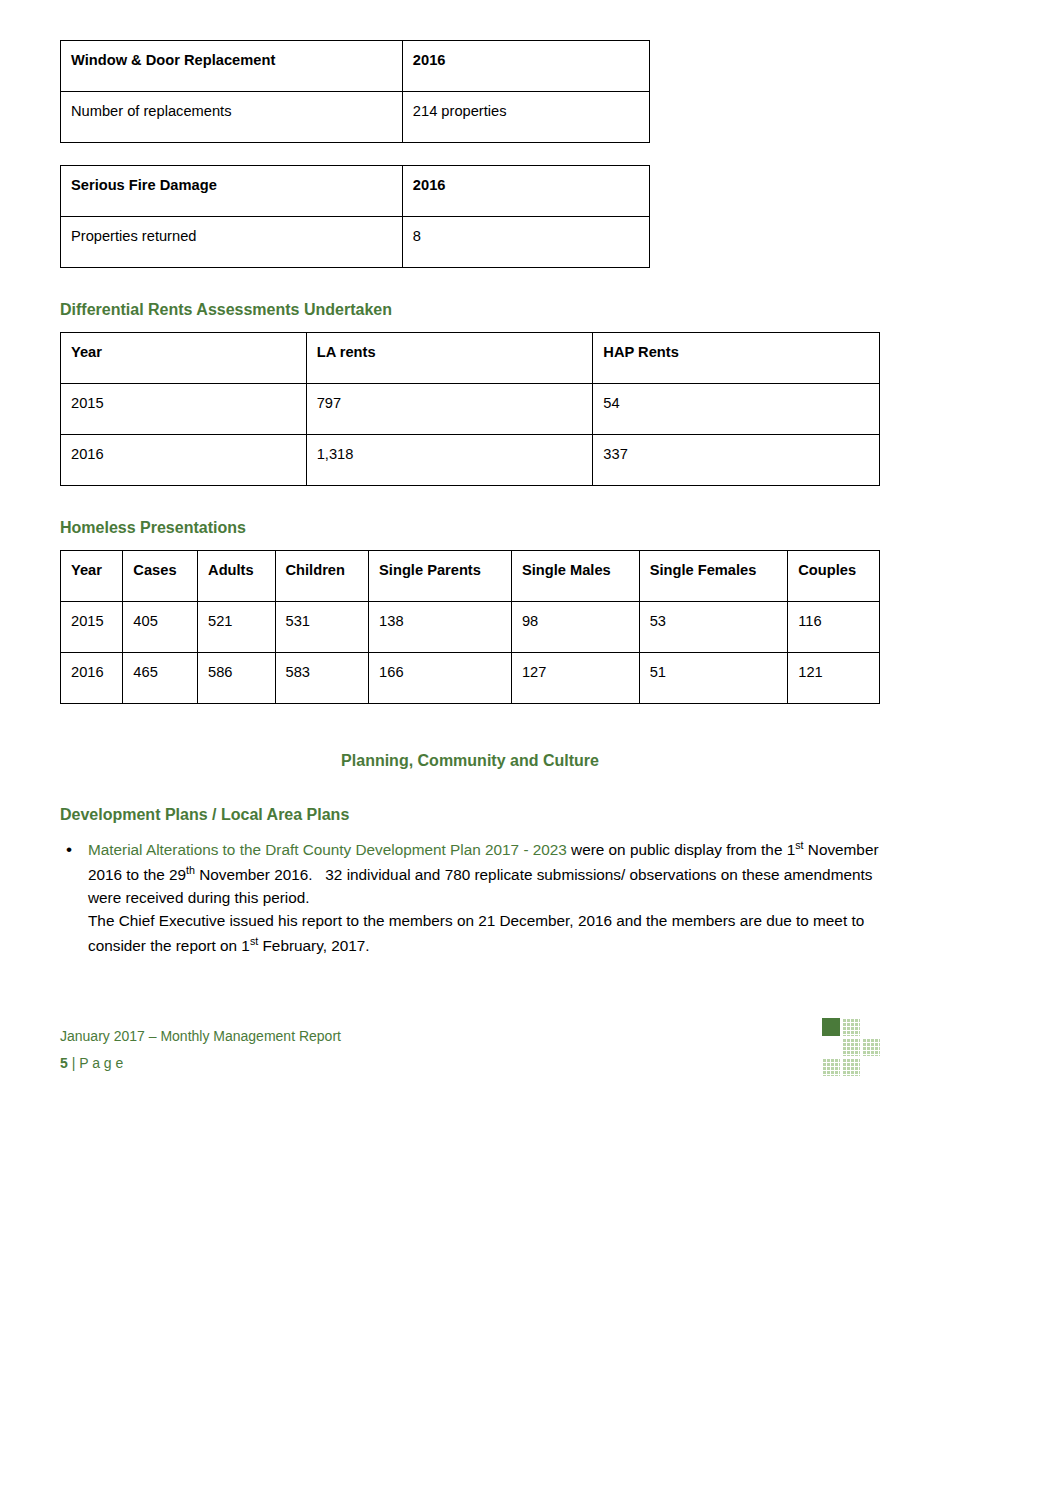| Window & Door Replacement | 2016 |
| --- | --- |
| Number of replacements | 214 properties |
| Serious Fire Damage | 2016 |
| --- | --- |
| Properties returned | 8 |
Differential Rents Assessments Undertaken
| Year | LA rents | HAP Rents |
| --- | --- | --- |
| 2015 | 797 | 54 |
| 2016 | 1,318 | 337 |
Homeless Presentations
| Year | Cases | Adults | Children | Single Parents | Single Males | Single Females | Couples |
| --- | --- | --- | --- | --- | --- | --- | --- |
| 2015 | 405 | 521 | 531 | 138 | 98 | 53 | 116 |
| 2016 | 465 | 586 | 583 | 166 | 127 | 51 | 121 |
Planning, Community and Culture
Development Plans / Local Area Plans
Material Alterations to the Draft County Development Plan 2017 - 2023 were on public display from the 1st November 2016 to the 29th November 2016. 32 individual and 780 replicate submissions/ observations on these amendments were received during this period.
The Chief Executive issued his report to the members on 21 December, 2016 and the members are due to meet to consider the report on 1st February, 2017.
January 2017 – Monthly Management Report
5 | P a g e